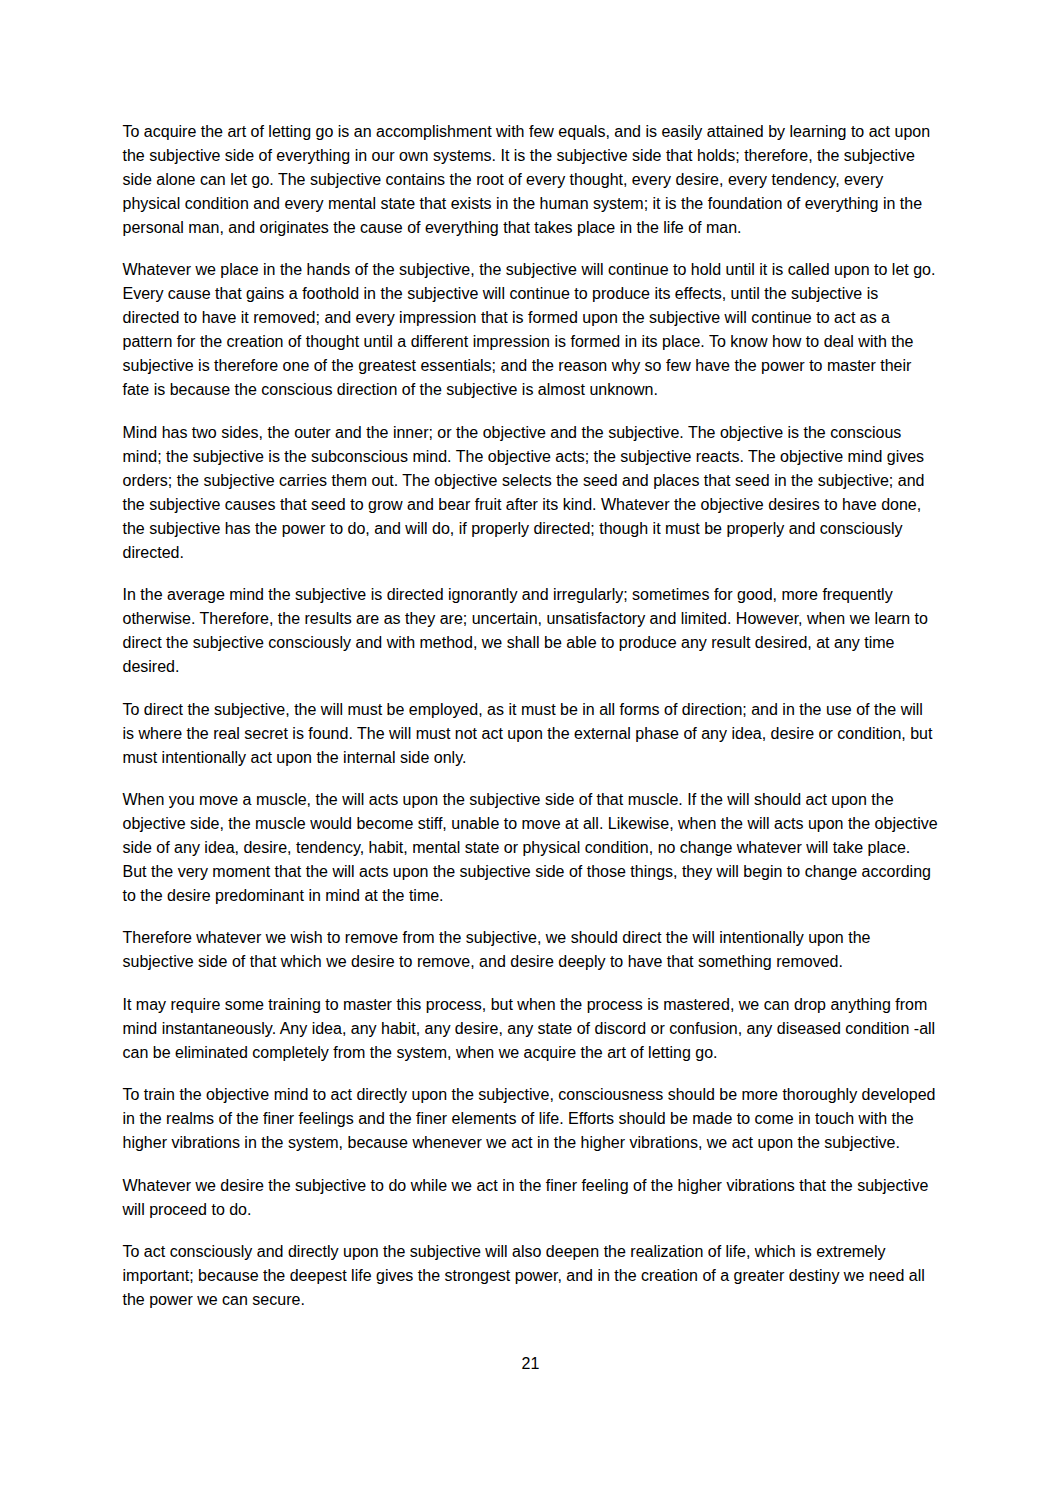To acquire the art of letting go is an accomplishment with few equals, and is easily attained by learning to act upon the subjective side of everything in our own systems. It is the subjective side that holds; therefore, the subjective side alone can let go. The subjective contains the root of every thought, every desire, every tendency, every physical condition and every mental state that exists in the human system; it is the foundation of everything in the personal man, and originates the cause of everything that takes place in the life of man.
Whatever we place in the hands of the subjective, the subjective will continue to hold until it is called upon to let go. Every cause that gains a foothold in the subjective will continue to produce its effects, until the subjective is directed to have it removed; and every impression that is formed upon the subjective will continue to act as a pattern for the creation of thought until a different impression is formed in its place. To know how to deal with the subjective is therefore one of the greatest essentials; and the reason why so few have the power to master their fate is because the conscious direction of the subjective is almost unknown.
Mind has two sides, the outer and the inner; or the objective and the subjective. The objective is the conscious mind; the subjective is the subconscious mind. The objective acts; the subjective reacts. The objective mind gives orders; the subjective carries them out. The objective selects the seed and places that seed in the subjective; and the subjective causes that seed to grow and bear fruit after its kind. Whatever the objective desires to have done, the subjective has the power to do, and will do, if properly directed; though it must be properly and consciously directed.
In the average mind the subjective is directed ignorantly and irregularly; sometimes for good, more frequently otherwise. Therefore, the results are as they are; uncertain, unsatisfactory and limited. However, when we learn to direct the subjective consciously and with method, we shall be able to produce any result desired, at any time desired.
To direct the subjective, the will must be employed, as it must be in all forms of direction; and in the use of the will is where the real secret is found. The will must not act upon the external phase of any idea, desire or condition, but must intentionally act upon the internal side only.
When you move a muscle, the will acts upon the subjective side of that muscle. If the will should act upon the objective side, the muscle would become stiff, unable to move at all. Likewise, when the will acts upon the objective side of any idea, desire, tendency, habit, mental state or physical condition, no change whatever will take place. But the very moment that the will acts upon the subjective side of those things, they will begin to change according to the desire predominant in mind at the time.
Therefore whatever we wish to remove from the subjective, we should direct the will intentionally upon the subjective side of that which we desire to remove, and desire deeply to have that something removed.
It may require some training to master this process, but when the process is mastered, we can drop anything from mind instantaneously. Any idea, any habit, any desire, any state of discord or confusion, any diseased condition -all can be eliminated completely from the system, when we acquire the art of letting go.
To train the objective mind to act directly upon the subjective, consciousness should be more thoroughly developed in the realms of the finer feelings and the finer elements of life. Efforts should be made to come in touch with the higher vibrations in the system, because whenever we act in the higher vibrations, we act upon the subjective.
Whatever we desire the subjective to do while we act in the finer feeling of the higher vibrations that the subjective will proceed to do.
To act consciously and directly upon the subjective will also deepen the realization of life, which is extremely important; because the deepest life gives the strongest power, and in the creation of a greater destiny we need all the power we can secure.
21